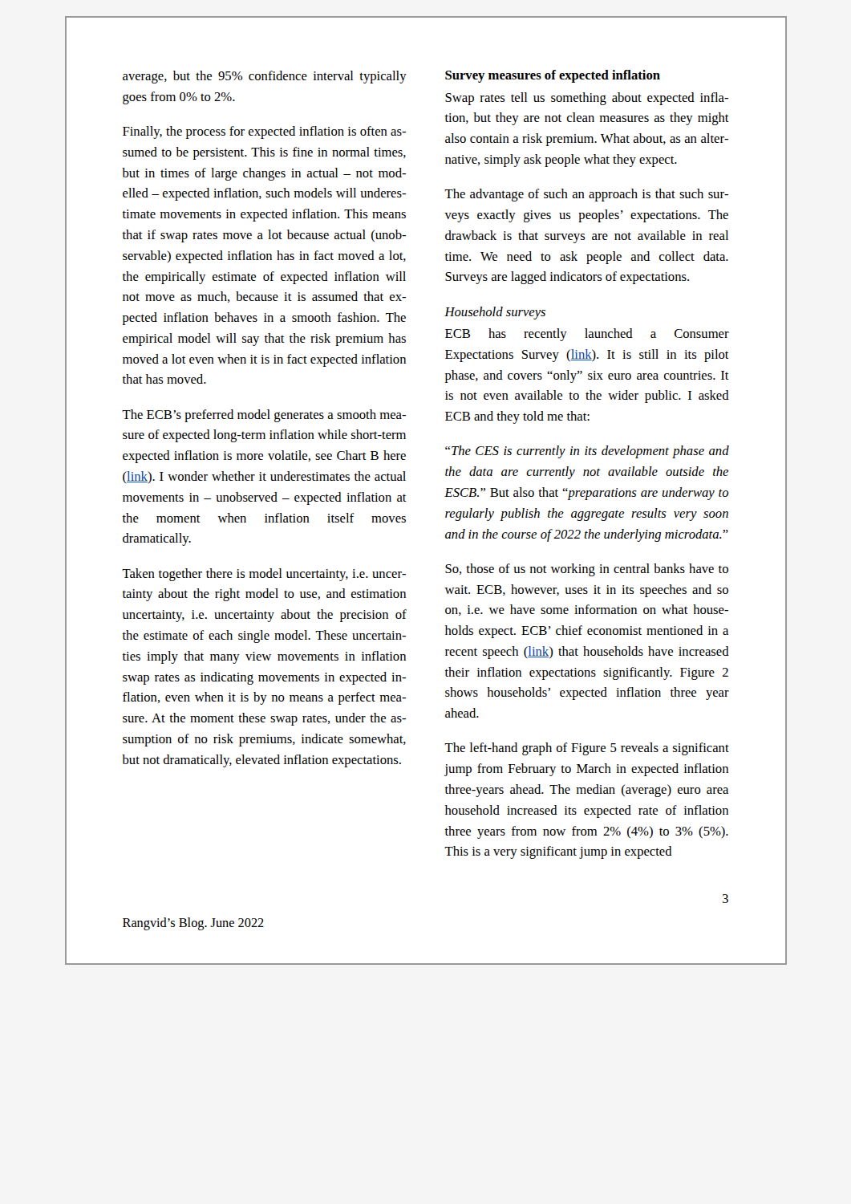average, but the 95% confidence interval typically goes from 0% to 2%.
Finally, the process for expected inflation is often assumed to be persistent. This is fine in normal times, but in times of large changes in actual – not modelled – expected inflation, such models will underestimate movements in expected inflation. This means that if swap rates move a lot because actual (unobservable) expected inflation has in fact moved a lot, the empirically estimate of expected inflation will not move as much, because it is assumed that expected inflation behaves in a smooth fashion. The empirical model will say that the risk premium has moved a lot even when it is in fact expected inflation that has moved.
The ECB’s preferred model generates a smooth measure of expected long-term inflation while short-term expected inflation is more volatile, see Chart B here (link). I wonder whether it underestimates the actual movements in – unobserved – expected inflation at the moment when inflation itself moves dramatically.
Taken together there is model uncertainty, i.e. uncertainty about the right model to use, and estimation uncertainty, i.e. uncertainty about the precision of the estimate of each single model. These uncertainties imply that many view movements in inflation swap rates as indicating movements in expected inflation, even when it is by no means a perfect measure. At the moment these swap rates, under the assumption of no risk premiums, indicate somewhat, but not dramatically, elevated inflation expectations.
Survey measures of expected inflation
Swap rates tell us something about expected inflation, but they are not clean measures as they might also contain a risk premium. What about, as an alternative, simply ask people what they expect.
The advantage of such an approach is that such surveys exactly gives us peoples’ expectations. The drawback is that surveys are not available in real time. We need to ask people and collect data. Surveys are lagged indicators of expectations.
Household surveys
ECB has recently launched a Consumer Expectations Survey (link). It is still in its pilot phase, and covers “only” six euro area countries. It is not even available to the wider public. I asked ECB and they told me that:
“The CES is currently in its development phase and the data are currently not available outside the ESCB.” But also that “preparations are underway to regularly publish the aggregate results very soon and in the course of 2022 the underlying microdata.”
So, those of us not working in central banks have to wait. ECB, however, uses it in its speeches and so on, i.e. we have some information on what households expect. ECB’ chief economist mentioned in a recent speech (link) that households have increased their inflation expectations significantly. Figure 2 shows households’ expected inflation three year ahead.
The left-hand graph of Figure 5 reveals a significant jump from February to March in expected inflation three-years ahead. The median (average) euro area household increased its expected rate of inflation three years from now from 2% (4%) to 3% (5%). This is a very significant jump in expected
Rangvid’s Blog. June 2022
3